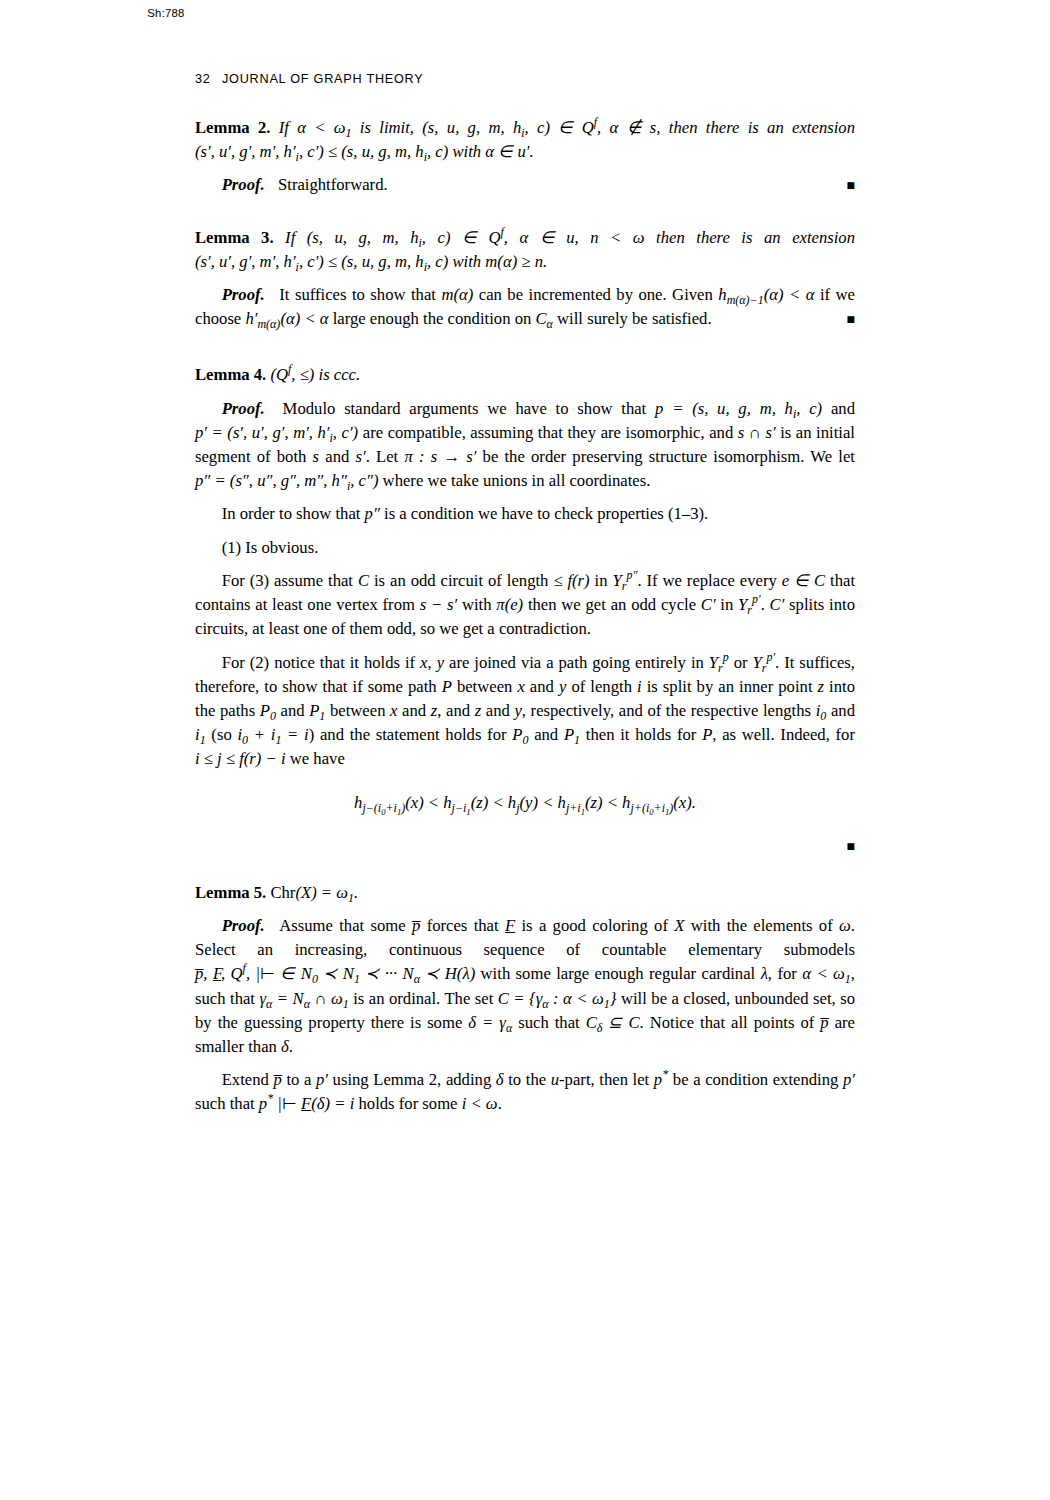Sh:788
32 JOURNAL OF GRAPH THEORY
Lemma 2. If α < ω1 is limit, (s, u, g, m, hi, c) ∈ Qf, α ∉ s, then there is an extension (s′, u′, g′, m′, h′i, c′) ≤ (s, u, g, m, hi, c) with α ∈ u′.
Proof. Straightforward.
Lemma 3. If (s, u, g, m, hi, c) ∈ Qf, α ∈ u, n < ω then there is an extension (s′, u′, g′, m′, h′i, c′) ≤ (s, u, g, m, hi, c) with m(α) ≥ n.
Proof. It suffices to show that m(α) can be incremented by one. Given hm(α)−1(α) < α if we choose h′m(α)(α) < α large enough the condition on Cα will surely be satisfied.
Lemma 4. (Qf, ≤) is ccc.
Proof. Modulo standard arguments we have to show that p = (s, u, g, m, hi, c) and p′ = (s′, u′, g′, m′, h′i, c′) are compatible, assuming that they are isomorphic, and s ∩ s′ is an initial segment of both s and s′. Let π : s → s′ be the order preserving structure isomorphism. We let p″ = (s″, u″, g″, m″, h″i, c″) where we take unions in all coordinates.
In order to show that p″ is a condition we have to check properties (1–3).
(1) Is obvious.
For (3) assume that C is an odd circuit of length ≤ f(r) in Yrp″. If we replace every e ∈ C that contains at least one vertex from s − s′ with π(e) then we get an odd cycle C′ in Yrp′. C′ splits into circuits, at least one of them odd, so we get a contradiction.
For (2) notice that it holds if x, y are joined via a path going entirely in Yrp or Yrp′. It suffices, therefore, to show that if some path P between x and y of length i is split by an inner point z into the paths P0 and P1 between x and z, and z and y, respectively, and of the respective lengths i0 and i1 (so i0 + i1 = i) and the statement holds for P0 and P1 then it holds for P, as well. Indeed, for i ≤ j ≤ f(r) − i we have
hj−(i0+i1)(x) < hj−i1(z) < hj(y) < hj+i1(z) < hj+(i0+i1)(x).
Lemma 5. Chr(X) = ω1.
Proof. Assume that some p̅ forces that F is a good coloring of X with the elements of ω. Select an increasing, continuous sequence of countable elementary submodels p̅, F, Qf, |⊢ ∈ N0 ≺ N1 ≺ ··· Nα ≺ H(λ) with some large enough regular cardinal λ, for α < ω1, such that γα = Nα ∩ ω1 is an ordinal. The set C = {γα : α < ω1} will be a closed, unbounded set, so by the guessing property there is some δ = γα such that Cδ ⊆ C. Notice that all points of p̅ are smaller than δ.
Extend p̅ to a p′ using Lemma 2, adding δ to the u-part, then let p* be a condition extending p′ such that p* |⊢ F(δ) = i holds for some i < ω.